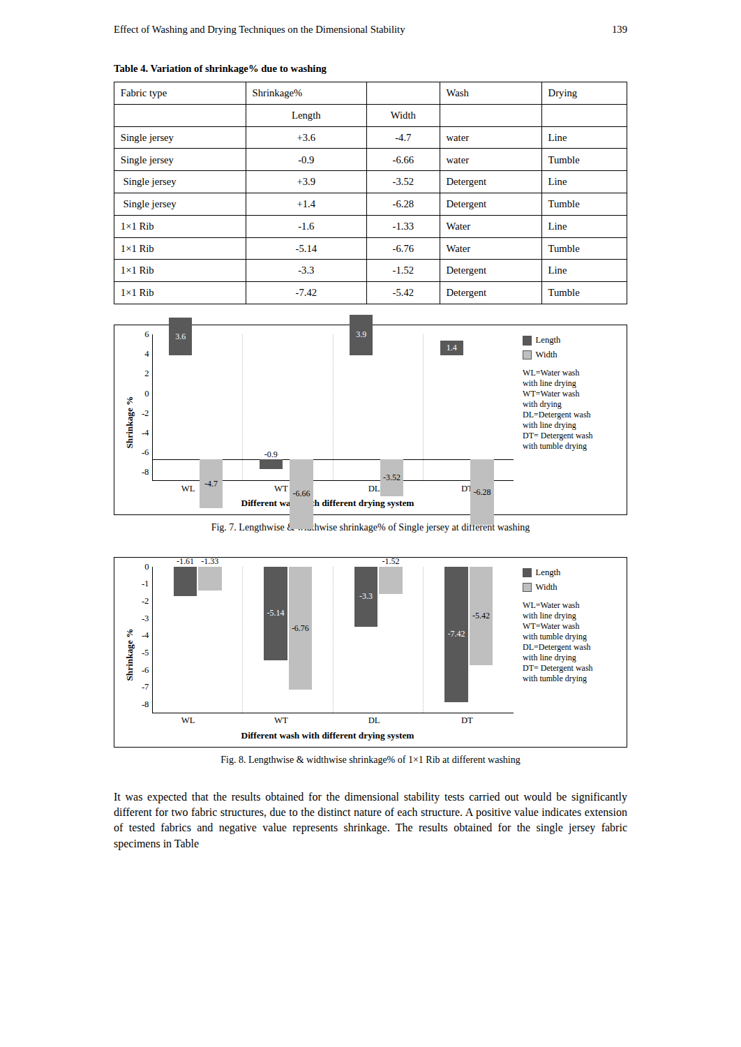Effect of Washing and Drying Techniques on the Dimensional Stability 139
Table 4. Variation of shrinkage% due to washing
| Fabric type | Shrinkage% | | Wash | Drying |
| --- | --- | --- | --- | --- |
| | Length | Width | | |
| Single jersey | +3.6 | -4.7 | water | Line |
| Single jersey | -0.9 | -6.66 | water | Tumble |
| Single jersey | +3.9 | -3.52 | Detergent | Line |
| Single jersey | +1.4 | -6.28 | Detergent | Tumble |
| 1×1 Rib | -1.6 | -1.33 | Water | Line |
| 1×1 Rib | -5.14 | -6.76 | Water | Tumble |
| 1×1 Rib | -3.3 | -1.52 | Detergent | Line |
| 1×1 Rib | -7.42 | -5.42 | Detergent | Tumble |
Shrinkage %
6 4 2 0 -2 -4 -6 -8
3.6
-4.7
-0.9
-6.66
3.9
-3.52
1.4
-6.28
WL WT DL DT
Different wash with different drying system
Length
Width
WL=Water wash
with line drying
WT=Water wash
with drying
DL=Detergent wash
with line drying
DT= Detergent wash
with tumble drying
Fig. 7. Lengthwise & widthwise shrinkage% of Single jersey at different washing
Shrinkage %
0 -1 -2 -3 -4 -5 -6 -7 -8
-1.61
-1.33
-5.14
-6.76
-3.3
-1.52
-7.42
-5.42
WL WT DL DT
Different wash with different drying system
Length
Width
WL=Water wash
with line drying
WT=Water wash
with tumble drying
DL=Detergent wash
with line drying
DT= Detergent wash
with tumble drying
Fig. 8. Lengthwise & widthwise shrinkage% of 1×1 Rib at different washing
It was expected that the results obtained for the dimensional stability tests carried out would be significantly different for two fabric structures, due to the distinct nature of each structure. A positive value indicates extension of tested fabrics and negative value represents shrinkage. The results obtained for the single jersey fabric specimens in Table